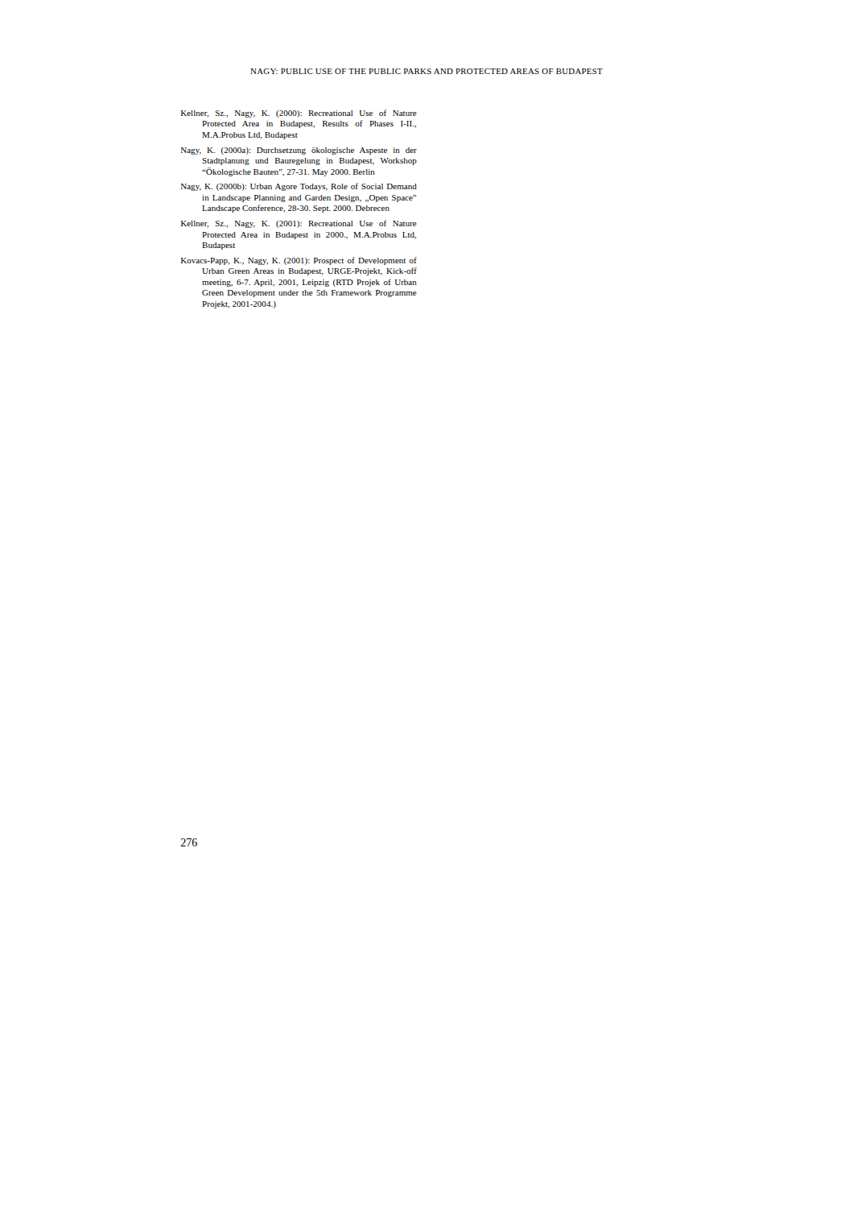NAGY: PUBLIC USE OF THE PUBLIC PARKS AND PROTECTED AREAS OF BUDAPEST
Kellner, Sz., Nagy, K. (2000): Recreational Use of Nature Protected Area in Budapest, Results of Phases I-II., M.A.Probus Ltd, Budapest
Nagy, K. (2000a): Durchsetzung ökologische Aspeste in der Stadtplanung und Bauregelung in Budapest, Workshop “Ökologische Bauten”, 27-31. May 2000. Berlin
Nagy, K. (2000b): Urban Agore Todays, Role of Social Demand in Landscape Planning and Garden Design, „Open Space” Landscape Conference, 28-30. Sept. 2000. Debrecen
Kellner, Sz., Nagy, K. (2001): Recreational Use of Nature Protected Area in Budapest in 2000., M.A.Probus Ltd, Budapest
Kovacs-Papp, K., Nagy, K. (2001): Prospect of Development of Urban Green Areas in Budapest, URGE-Projekt, Kick-off meeting, 6-7. April, 2001, Leipzig (RTD Projek of Urban Green Development under the 5th Framework Programme Projekt, 2001-2004.)
276